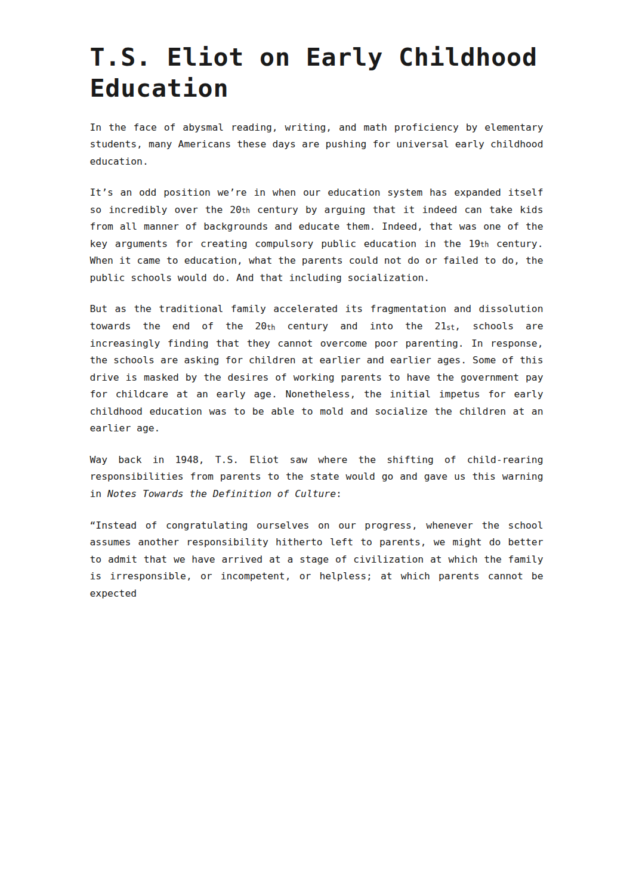T.S. Eliot on Early Childhood Education
In the face of abysmal reading, writing, and math proficiency by elementary students, many Americans these days are pushing for universal early childhood education.
It’s an odd position we’re in when our education system has expanded itself so incredibly over the 20th century by arguing that it indeed can take kids from all manner of backgrounds and educate them. Indeed, that was one of the key arguments for creating compulsory public education in the 19th century. When it came to education, what the parents could not do or failed to do, the public schools would do. And that including socialization.
But as the traditional family accelerated its fragmentation and dissolution towards the end of the 20th century and into the 21st, schools are increasingly finding that they cannot overcome poor parenting. In response, the schools are asking for children at earlier and earlier ages. Some of this drive is masked by the desires of working parents to have the government pay for childcare at an early age. Nonetheless, the initial impetus for early childhood education was to be able to mold and socialize the children at an earlier age.
Way back in 1948, T.S. Eliot saw where the shifting of child-rearing responsibilities from parents to the state would go and gave us this warning in Notes Towards the Definition of Culture:
“Instead of congratulating ourselves on our progress, whenever the school assumes another responsibility hitherto left to parents, we might do better to admit that we have arrived at a stage of civilization at which the family is irresponsible, or incompetent, or helpless; at which parents cannot be expected